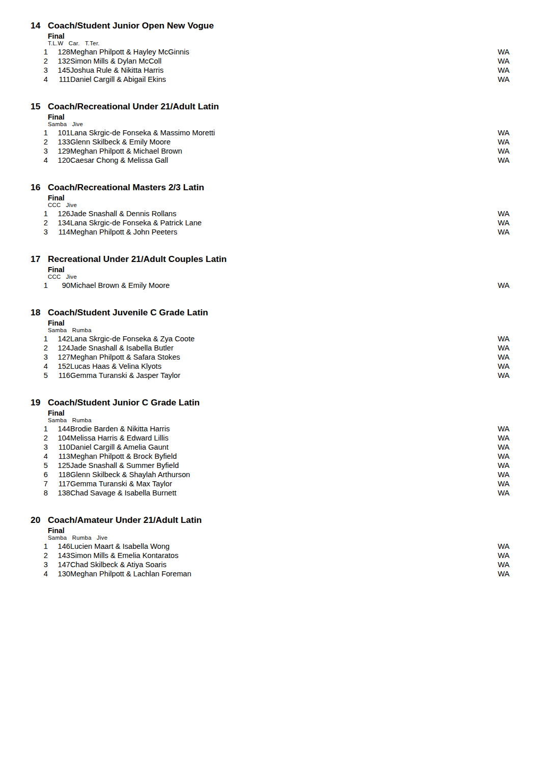14 Coach/Student Junior Open New Vogue
Final
T.L.W Car. T.Ter.
| 1 | 128 | Meghan Philpott & Hayley McGinnis | WA |
| 2 | 132 | Simon Mills & Dylan McColl | WA |
| 3 | 145 | Joshua Rule & Nikitta Harris | WA |
| 4 | 111 | Daniel Cargill & Abigail Ekins | WA |
15 Coach/Recreational Under 21/Adult Latin
Final
Samba Jive
| 1 | 101 | Lana Skrgic-de Fonseka & Massimo Moretti | WA |
| 2 | 133 | Glenn Skilbeck & Emily Moore | WA |
| 3 | 129 | Meghan Philpott & Michael Brown | WA |
| 4 | 120 | Caesar Chong & Melissa Gall | WA |
16 Coach/Recreational Masters 2/3 Latin
Final
CCC Jive
| 1 | 126 | Jade Snashall & Dennis Rollans | WA |
| 2 | 134 | Lana Skrgic-de Fonseka & Patrick Lane | WA |
| 3 | 114 | Meghan Philpott & John Peeters | WA |
17 Recreational Under 21/Adult Couples Latin
Final
CCC Jive
| 1 | 90 | Michael Brown & Emily Moore | WA |
18 Coach/Student Juvenile C Grade Latin
Final
Samba Rumba
| 1 | 142 | Lana Skrgic-de Fonseka & Zya Coote | WA |
| 2 | 124 | Jade Snashall & Isabella Butler | WA |
| 3 | 127 | Meghan Philpott & Safara Stokes | WA |
| 4 | 152 | Lucas Haas & Velina Klyots | WA |
| 5 | 116 | Gemma Turanski & Jasper Taylor | WA |
19 Coach/Student Junior C Grade Latin
Final
Samba Rumba
| 1 | 144 | Brodie Barden & Nikitta Harris | WA |
| 2 | 104 | Melissa Harris & Edward Lillis | WA |
| 3 | 110 | Daniel Cargill & Amelia Gaunt | WA |
| 4 | 113 | Meghan Philpott & Brock Byfield | WA |
| 5 | 125 | Jade Snashall & Summer Byfield | WA |
| 6 | 118 | Glenn Skilbeck & Shaylah Arthurson | WA |
| 7 | 117 | Gemma Turanski & Max Taylor | WA |
| 8 | 138 | Chad Savage & Isabella Burnett | WA |
20 Coach/Amateur Under 21/Adult Latin
Final
Samba Rumba Jive
| 1 | 146 | Lucien Maart & Isabella Wong | WA |
| 2 | 143 | Simon Mills & Emelia Kontaratos | WA |
| 3 | 147 | Chad Skilbeck & Atiya Soaris | WA |
| 4 | 130 | Meghan Philpott & Lachlan Foreman | WA |